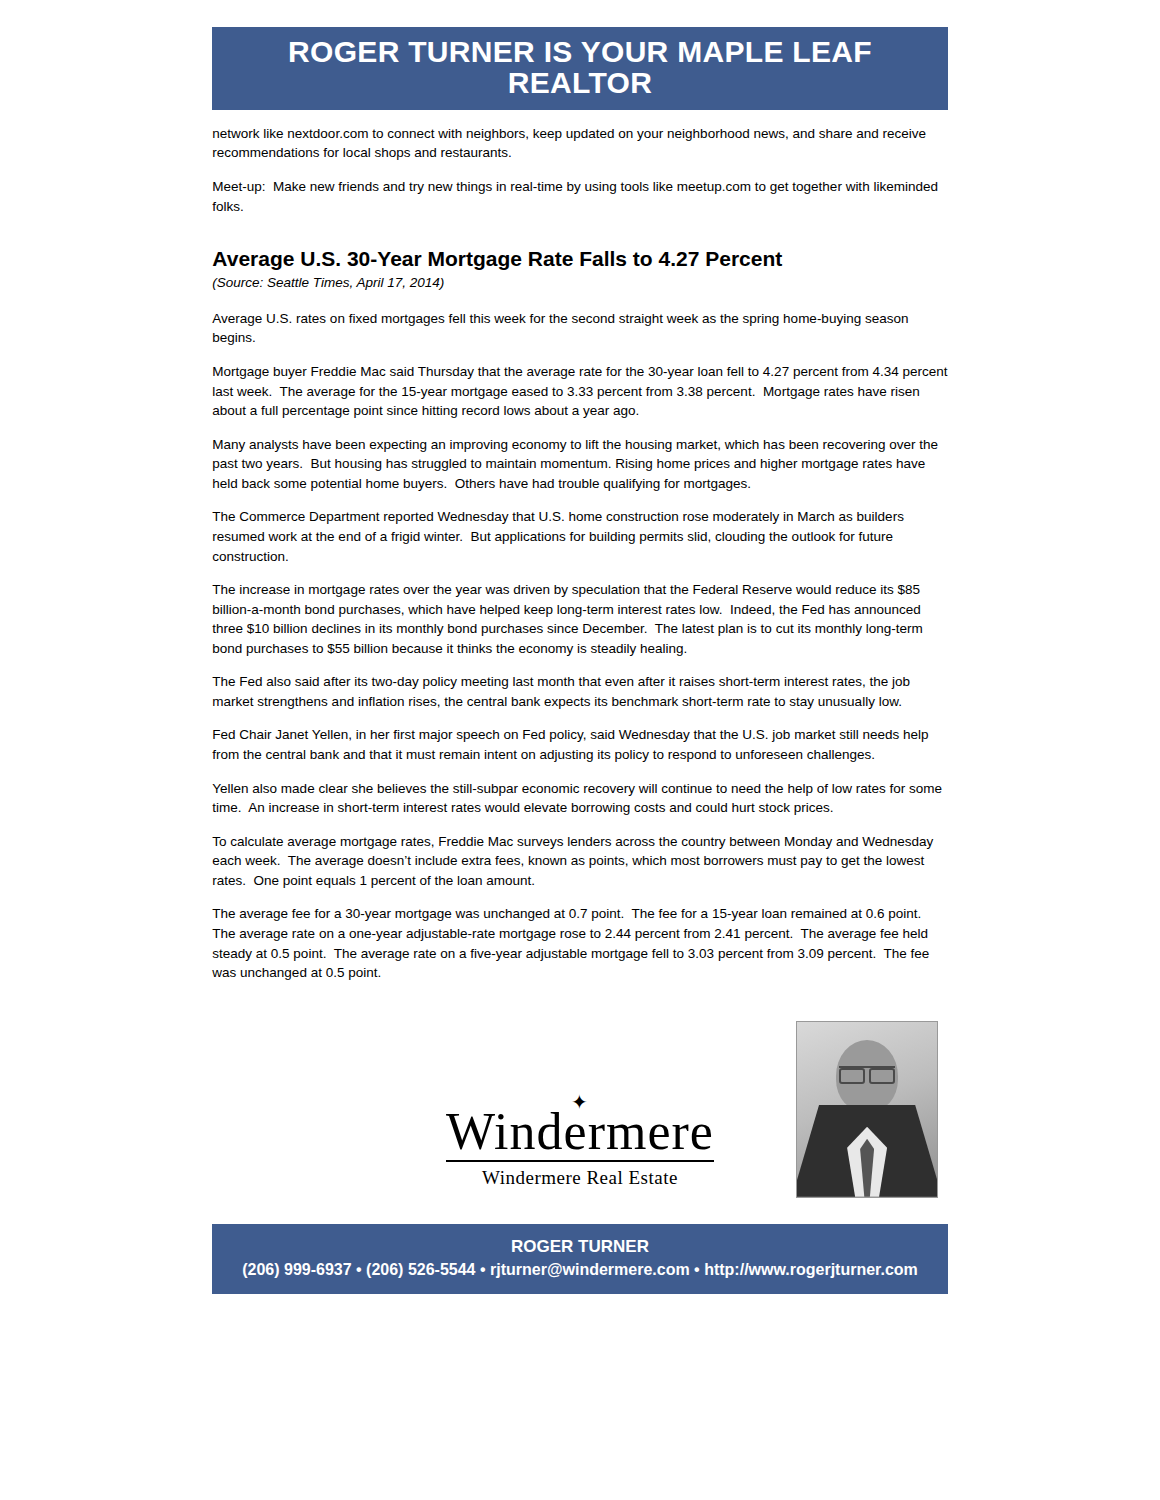ROGER TURNER IS YOUR MAPLE LEAF REALTOR
network like nextdoor.com to connect with neighbors, keep updated on your neighborhood news, and share and receive recommendations for local shops and restaurants.
Meet-up: Make new friends and try new things in real-time by using tools like meetup.com to get together with likeminded folks.
Average U.S. 30-Year Mortgage Rate Falls to 4.27 Percent
(Source: Seattle Times, April 17, 2014)
Average U.S. rates on fixed mortgages fell this week for the second straight week as the spring home-buying season begins.
Mortgage buyer Freddie Mac said Thursday that the average rate for the 30-year loan fell to 4.27 percent from 4.34 percent last week. The average for the 15-year mortgage eased to 3.33 percent from 3.38 percent. Mortgage rates have risen about a full percentage point since hitting record lows about a year ago.
Many analysts have been expecting an improving economy to lift the housing market, which has been recovering over the past two years. But housing has struggled to maintain momentum. Rising home prices and higher mortgage rates have held back some potential home buyers. Others have had trouble qualifying for mortgages.
The Commerce Department reported Wednesday that U.S. home construction rose moderately in March as builders resumed work at the end of a frigid winter. But applications for building permits slid, clouding the outlook for future construction.
The increase in mortgage rates over the year was driven by speculation that the Federal Reserve would reduce its $85 billion-a-month bond purchases, which have helped keep long-term interest rates low. Indeed, the Fed has announced three $10 billion declines in its monthly bond purchases since December. The latest plan is to cut its monthly long-term bond purchases to $55 billion because it thinks the economy is steadily healing.
The Fed also said after its two-day policy meeting last month that even after it raises short-term interest rates, the job market strengthens and inflation rises, the central bank expects its benchmark short-term rate to stay unusually low.
Fed Chair Janet Yellen, in her first major speech on Fed policy, said Wednesday that the U.S. job market still needs help from the central bank and that it must remain intent on adjusting its policy to respond to unforeseen challenges.
Yellen also made clear she believes the still-subpar economic recovery will continue to need the help of low rates for some time. An increase in short-term interest rates would elevate borrowing costs and could hurt stock prices.
To calculate average mortgage rates, Freddie Mac surveys lenders across the country between Monday and Wednesday each week. The average doesn’t include extra fees, known as points, which most borrowers must pay to get the lowest rates. One point equals 1 percent of the loan amount.
The average fee for a 30-year mortgage was unchanged at 0.7 point. The fee for a 15-year loan remained at 0.6 point. The average rate on a one-year adjustable-rate mortgage rose to 2.44 percent from 2.41 percent. The average fee held steady at 0.5 point. The average rate on a five-year adjustable mortgage fell to 3.03 percent from 3.09 percent. The fee was unchanged at 0.5 point.
✦
Windermere
Windermere Real Estate
ROGER TURNER
(206) 999-6937 • (206) 526-5544 • rjturner@windermere.com • http://www.rogerjturner.com